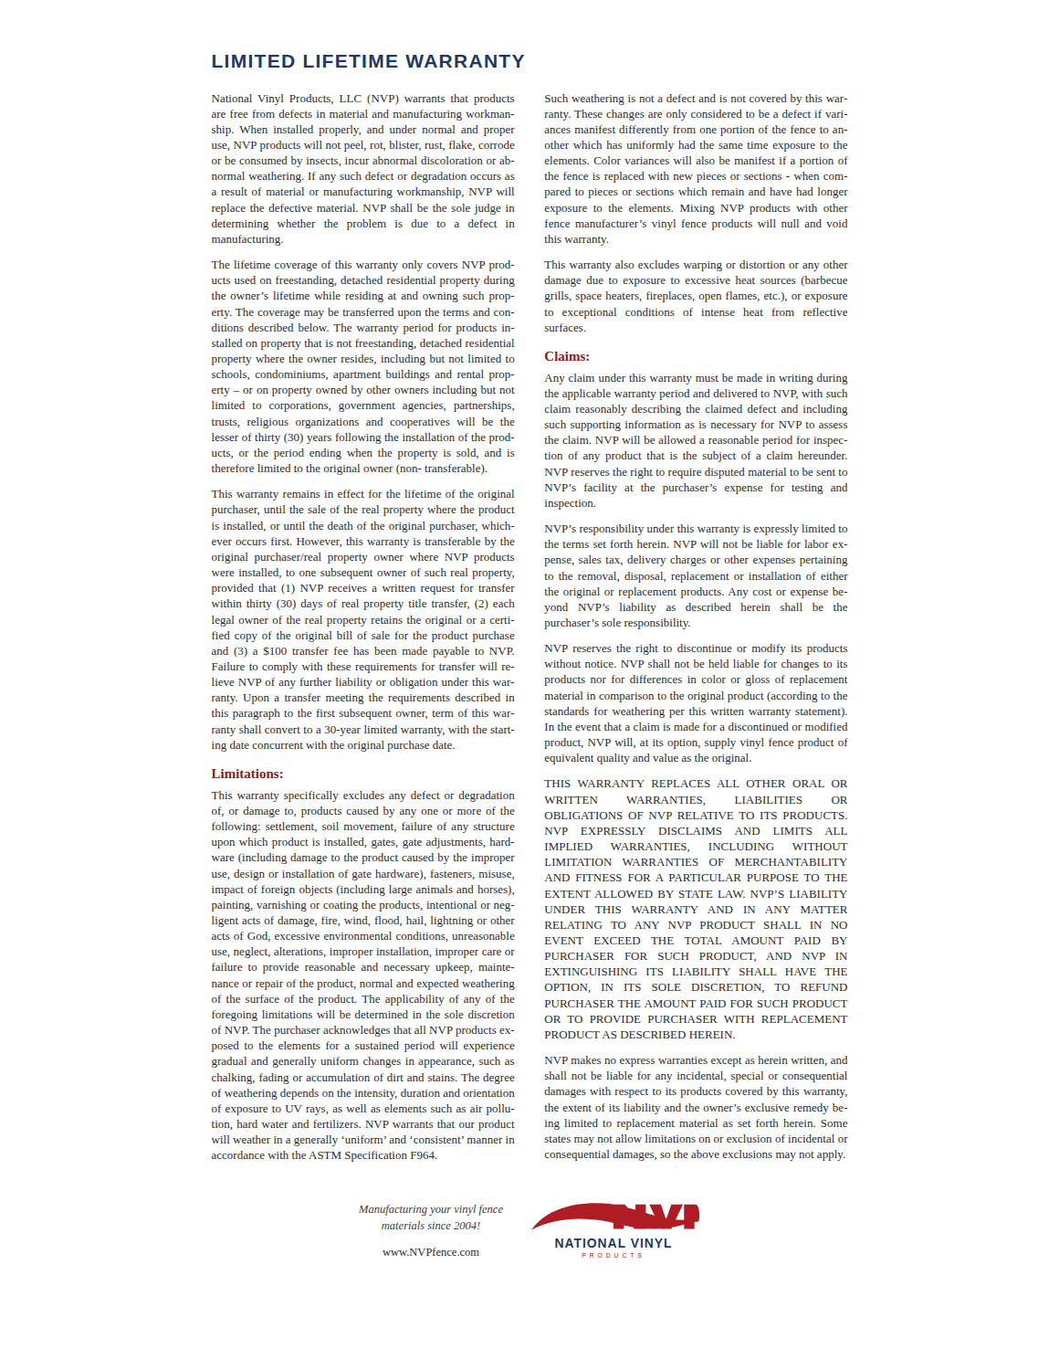Limited Lifetime Warranty
National Vinyl Products, LLC (NVP) warrants that products are free from defects in material and manufacturing workmanship. When installed properly, and under normal and proper use, NVP products will not peel, rot, blister, rust, flake, corrode or be consumed by insects, incur abnormal discoloration or abnormal weathering. If any such defect or degradation occurs as a result of material or manufacturing workmanship, NVP will replace the defective material. NVP shall be the sole judge in determining whether the problem is due to a defect in manufacturing.
The lifetime coverage of this warranty only covers NVP products used on freestanding, detached residential property during the owner’s lifetime while residing at and owning such property. The coverage may be transferred upon the terms and conditions described below. The warranty period for products installed on property that is not freestanding, detached residential property where the owner resides, including but not limited to schools, condominiums, apartment buildings and rental property – or on property owned by other owners including but not limited to corporations, government agencies, partnerships, trusts, religious organizations and cooperatives will be the lesser of thirty (30) years following the installation of the products, or the period ending when the property is sold, and is therefore limited to the original owner (non- transferable).
This warranty remains in effect for the lifetime of the original purchaser, until the sale of the real property where the product is installed, or until the death of the original purchaser, whichever occurs first. However, this warranty is transferable by the original purchaser/real property owner where NVP products were installed, to one subsequent owner of such real property, provided that (1) NVP receives a written request for transfer within thirty (30) days of real property title transfer, (2) each legal owner of the real property retains the original or a certified copy of the original bill of sale for the product purchase and (3) a $100 transfer fee has been made payable to NVP. Failure to comply with these requirements for transfer will relieve NVP of any further liability or obligation under this warranty. Upon a transfer meeting the requirements described in this paragraph to the first subsequent owner, term of this warranty shall convert to a 30-year limited warranty, with the starting date concurrent with the original purchase date.
Limitations:
This warranty specifically excludes any defect or degradation of, or damage to, products caused by any one or more of the following: settlement, soil movement, failure of any structure upon which product is installed, gates, gate adjustments, hardware (including damage to the product caused by the improper use, design or installation of gate hardware), fasteners, misuse, impact of foreign objects (including large animals and horses), painting, varnishing or coating the products, intentional or negligent acts of damage, fire, wind, flood, hail, lightning or other acts of God, excessive environmental conditions, unreasonable use, neglect, alterations, improper installation, improper care or failure to provide reasonable and necessary upkeep, maintenance or repair of the product, normal and expected weathering of the surface of the product. The applicability of any of the foregoing limitations will be determined in the sole discretion of NVP. The purchaser acknowledges that all NVP products exposed to the elements for a sustained period will experience gradual and generally uniform changes in appearance, such as chalking, fading or accumulation of dirt and stains. The degree of weathering depends on the intensity, duration and orientation of exposure to UV rays, as well as elements such as air pollution, hard water and fertilizers. NVP warrants that our product will weather in a generally ‘uniform’ and ‘consistent’ manner in accordance with the ASTM Specification F964.
Such weathering is not a defect and is not covered by this warranty. These changes are only considered to be a defect if variances manifest differently from one portion of the fence to another which has uniformly had the same time exposure to the elements. Color variances will also be manifest if a portion of the fence is replaced with new pieces or sections - when compared to pieces or sections which remain and have had longer exposure to the elements. Mixing NVP products with other fence manufacturer’s vinyl fence products will null and void this warranty.
This warranty also excludes warping or distortion or any other damage due to exposure to excessive heat sources (barbecue grills, space heaters, fireplaces, open flames, etc.), or exposure to exceptional conditions of intense heat from reflective surfaces.
Claims:
Any claim under this warranty must be made in writing during the applicable warranty period and delivered to NVP, with such claim reasonably describing the claimed defect and including such supporting information as is necessary for NVP to assess the claim. NVP will be allowed a reasonable period for inspection of any product that is the subject of a claim hereunder. NVP reserves the right to require disputed material to be sent to NVP’s facility at the purchaser’s expense for testing and inspection.
NVP’s responsibility under this warranty is expressly limited to the terms set forth herein. NVP will not be liable for labor expense, sales tax, delivery charges or other expenses pertaining to the removal, disposal, replacement or installation of either the original or replacement products. Any cost or expense beyond NVP’s liability as described herein shall be the purchaser’s sole responsibility.
NVP reserves the right to discontinue or modify its products without notice. NVP shall not be held liable for changes to its products nor for differences in color or gloss of replacement material in comparison to the original product (according to the standards for weathering per this written warranty statement). In the event that a claim is made for a discontinued or modified product, NVP will, at its option, supply vinyl fence product of equivalent quality and value as the original.
THIS WARRANTY REPLACES ALL OTHER ORAL OR WRITTEN WARRANTIES, LIABILITIES OR OBLIGATIONS OF NVP RELATIVE TO ITS PRODUCTS. NVP EXPRESSLY DISCLAIMS AND LIMITS ALL IMPLIED WARRANTIES, INCLUDING WITHOUT LIMITATION WARRANTIES OF MERCHANTABILITY AND FITNESS FOR A PARTICULAR PURPOSE TO THE EXTENT ALLOWED BY STATE LAW. NVP’S LIABILITY UNDER THIS WARRANTY AND IN ANY MATTER RELATING TO ANY NVP PRODUCT SHALL IN NO EVENT EXCEED THE TOTAL AMOUNT PAID BY PURCHASER FOR SUCH PRODUCT, AND NVP IN EXTINGUISHING ITS LIABILITY SHALL HAVE THE OPTION, IN ITS SOLE DISCRETION, TO REFUND PURCHASER THE AMOUNT PAID FOR SUCH PRODUCT OR TO PROVIDE PURCHASER WITH REPLACEMENT PRODUCT AS DESCRIBED HEREIN.
NVP makes no express warranties except as herein written, and shall not be liable for any incidental, special or consequential damages with respect to its products covered by this warranty, the extent of its liability and the owner’s exclusive remedy being limited to replacement material as set forth herein. Some states may not allow limitations on or exclusion of incidental or consequential damages, so the above exclusions may not apply.
Manufacturing your vinyl fence
materials since 2004!
www.NVPfence.com
National Vinyl Products NATIONAL VINYL PRODUCTS